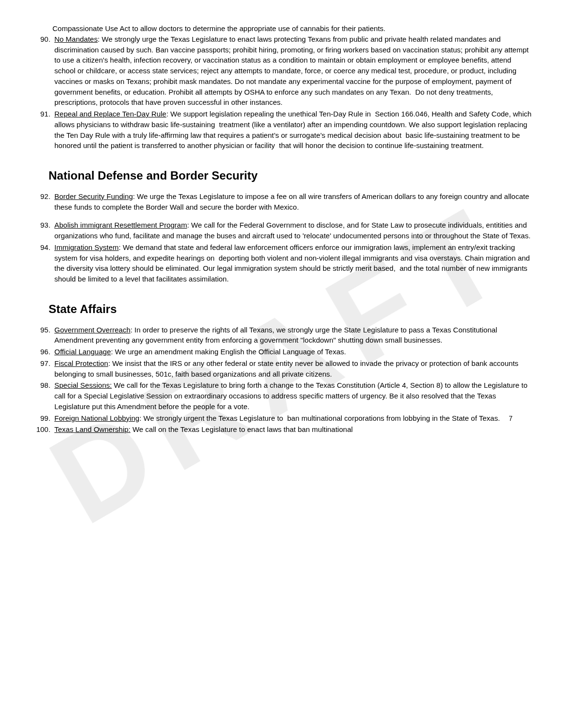DRAFT
Compassionate Use Act to allow doctors to determine the appropriate use of cannabis for their patients.
No Mandates: We strongly urge the Texas Legislature to enact laws protecting Texans from public and private health related mandates and discrimination caused by such. Ban vaccine passports; prohibit hiring, promoting, or firing workers based on vaccination status; prohibit any attempt to use a citizen's health, infection recovery, or vaccination status as a condition to maintain or obtain employment or employee benefits, attend school or childcare, or access state services; reject any attempts to mandate, force, or coerce any medical test, procedure, or product, including vaccines or masks on Texans; prohibit mask mandates. Do not mandate any experimental vaccine for the purpose of employment, payment of government benefits, or education. Prohibit all attempts by OSHA to enforce any such mandates on any Texan. Do not deny treatments, prescriptions, protocols that have proven successful in other instances.
Repeal and Replace Ten-Day Rule: We support legislation repealing the unethical Ten-Day Rule in Section 166.046, Health and Safety Code, which allows physicians to withdraw basic life-sustaining treatment (like a ventilator) after an impending countdown. We also support legislation replacing the Ten Day Rule with a truly life-affirming law that requires a patient’s or surrogate’s medical decision about basic life-sustaining treatment to be honored until the patient is transferred to another physician or facility that will honor the decision to continue life-sustaining treatment.
National Defense and Border Security
Border Security Funding: We urge the Texas Legislature to impose a fee on all wire transfers of American dollars to any foreign country and allocate these funds to complete the Border Wall and secure the border with Mexico.
Abolish immigrant Resettlement Program: We call for the Federal Government to disclose, and for State Law to prosecute individuals, entitities and organizations who fund, facilitate and manage the buses and aircraft used to 'relocate' undocumented persons into or throughout the State of Texas.
Immigration System: We demand that state and federal law enforcement officers enforce our immigration laws, implement an entry/exit tracking system for visa holders, and expedite hearings on deporting both violent and non-violent illegal immigrants and visa overstays. Chain migration and the diversity visa lottery should be eliminated. Our legal immigration system should be strictly merit based, and the total number of new immigrants should be limited to a level that facilitates assimilation.
State Affairs
Government Overreach: In order to preserve the rights of all Texans, we strongly urge the State Legislature to pass a Texas Constitutional Amendment preventing any government entity from enforcing a government "lockdown" shutting down small businesses.
Official Language: We urge an amendment making English the Official Language of Texas.
Fiscal Protection: We insist that the IRS or any other federal or state entity never be allowed to invade the privacy or protection of bank accounts belonging to small businesses, 501c, faith based organizations and all private citizens.
Special Sessions: We call for the Texas Legislature to bring forth a change to the Texas Constitution (Article 4, Section 8) to allow the Legislature to call for a Special Legislative Session on extraordinary occasions to address specific matters of urgency. Be it also resolved that the Texas Legislature put this Amendment before the people for a vote.
Foreign National Lobbying: We strongly urgent the Texas Legislature to ban multinational corporations from lobbying in the State of Texas.
Texas Land Ownership: We call on the Texas Legislature to enact laws that ban multinational
7